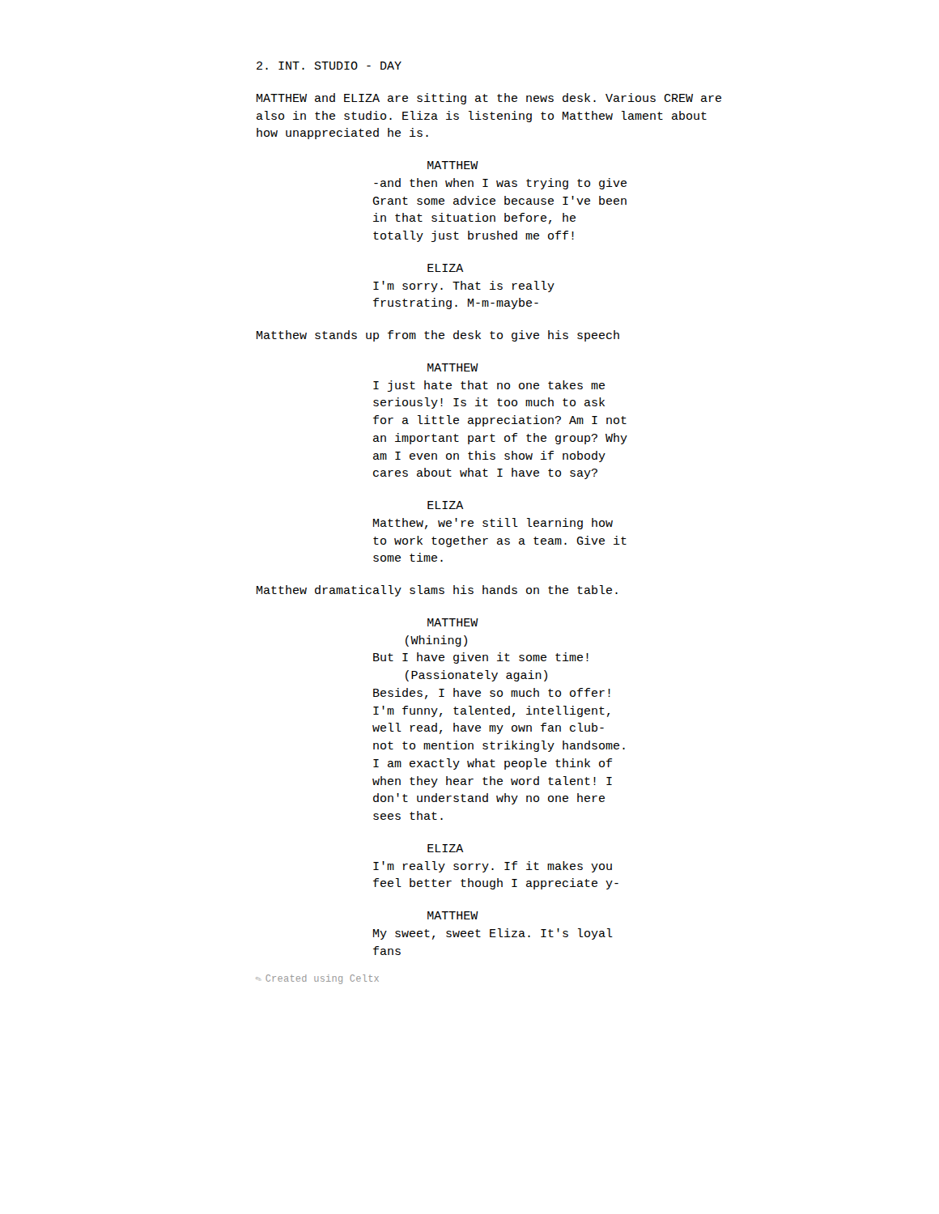2. INT. STUDIO - DAY
MATTHEW and ELIZA are sitting at the news desk. Various CREW are also in the studio. Eliza is listening to Matthew lament about how unappreciated he is.
MATTHEW
-and then when I was trying to give Grant some advice because I've been in that situation before, he totally just brushed me off!
ELIZA
I'm sorry. That is really frustrating. M-m-maybe-
Matthew stands up from the desk to give his speech
MATTHEW
I just hate that no one takes me seriously! Is it too much to ask for a little appreciation? Am I not an important part of the group? Why am I even on this show if nobody cares about what I have to say?
ELIZA
Matthew, we're still learning how to work together as a team. Give it some time.
Matthew dramatically slams his hands on the table.
MATTHEW
(Whining)
But I have given it some time!
(Passionately again)
Besides, I have so much to offer! I'm funny, talented, intelligent, well read, have my own fan club- not to mention strikingly handsome. I am exactly what people think of when they hear the word talent! I don't understand why no one here sees that.
ELIZA
I'm really sorry. If it makes you feel better though I appreciate y-
MATTHEW
My sweet, sweet Eliza. It's loyal fans
✎Created using Celtx